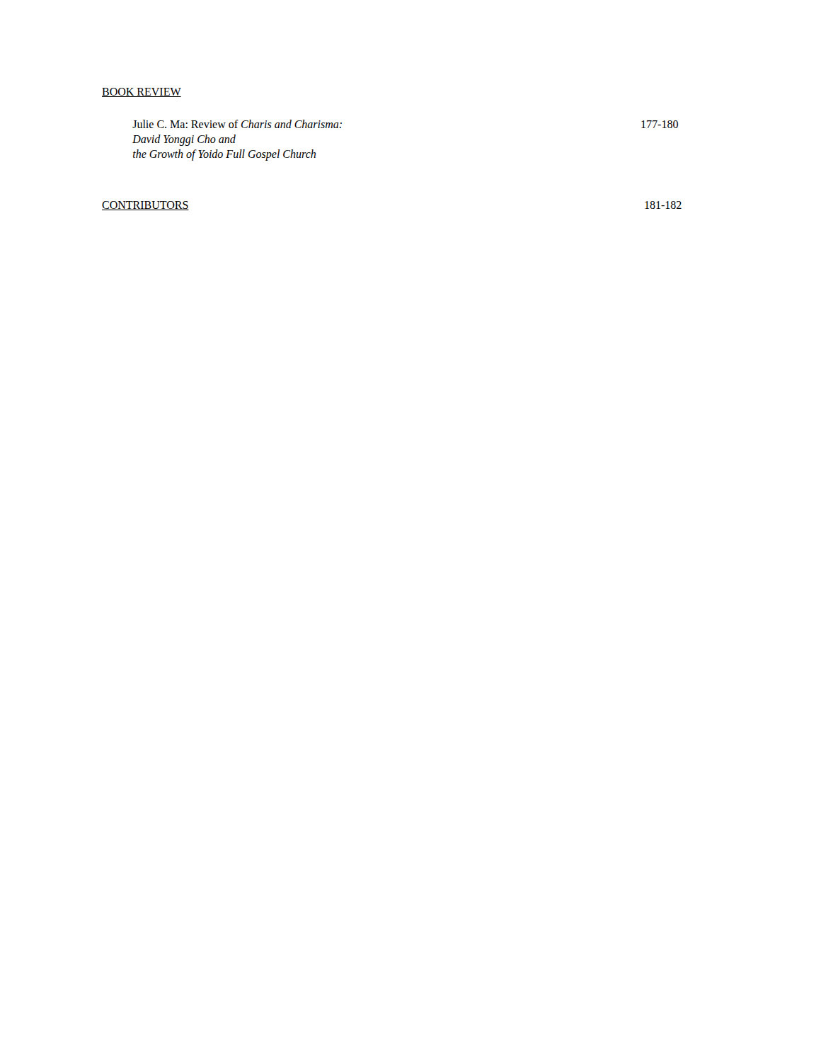BOOK REVIEW
Julie C. Ma: Review of Charis and Charisma:
David Yonggi Cho and
the Growth of Yoido Full Gospel Church
177-180
CONTRIBUTORS 181-182